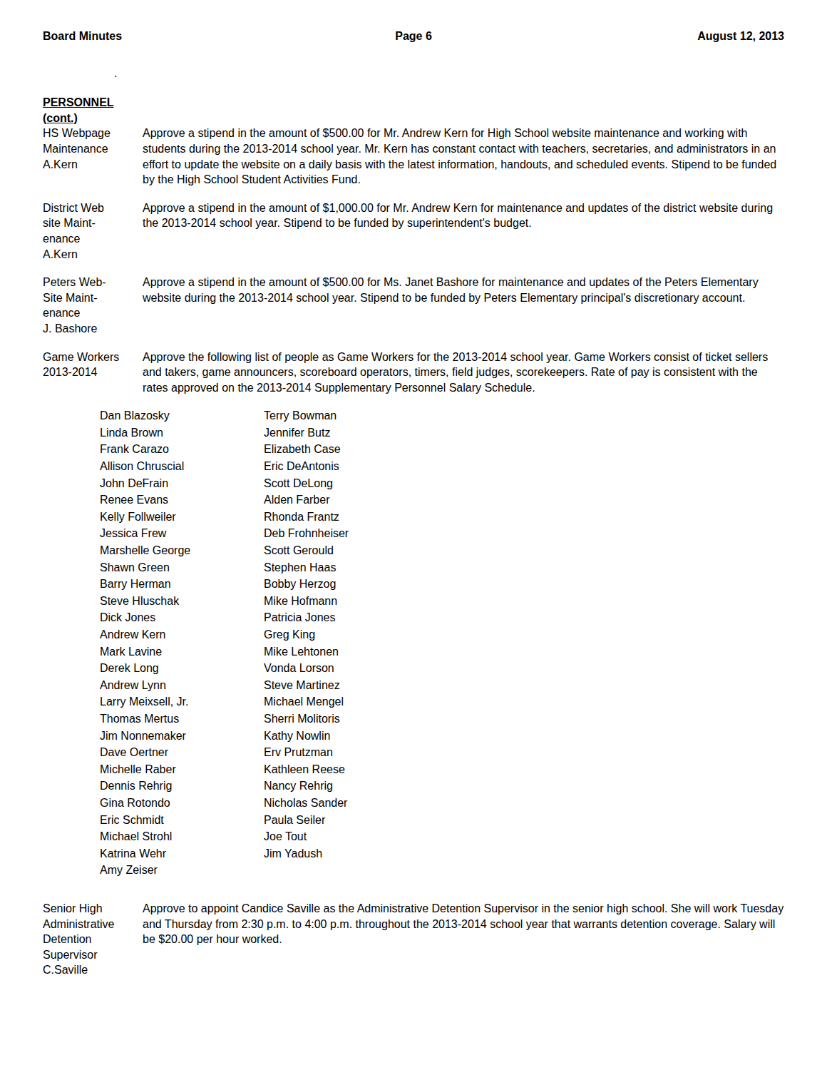Board Minutes
Page 6
August 12, 2013
.
PERSONNEL
(cont.)
HS Webpage
Maintenance
A.Kern
Approve a stipend in the amount of $500.00 for Mr. Andrew Kern for High School website maintenance and working with students during the 2013-2014 school year. Mr. Kern has constant contact with teachers, secretaries, and administrators in an effort to update the website on a daily basis with the latest information, handouts, and scheduled events. Stipend to be funded by the High School Student Activities Fund.
District Web
site Maint-
enance
A.Kern
Approve a stipend in the amount of $1,000.00 for Mr. Andrew Kern for maintenance and updates of the district website during the 2013-2014 school year. Stipend to be funded by superintendent's budget.
Peters Web-
Site Maint-
enance
J. Bashore
Approve a stipend in the amount of $500.00 for Ms. Janet Bashore for maintenance and updates of the Peters Elementary website during the 2013-2014 school year. Stipend to be funded by Peters Elementary principal's discretionary account.
Game Workers
2013-2014
Approve the following list of people as Game Workers for the 2013-2014 school year. Game Workers consist of ticket sellers and takers, game announcers, scoreboard operators, timers, field judges, scorekeepers. Rate of pay is consistent with the rates approved on the 2013-2014 Supplementary Personnel Salary Schedule.
Dan Blazosky
Linda Brown
Frank Carazo
Allison Chruscial
John DeFrain
Renee Evans
Kelly Follweiler
Jessica Frew
Marshelle George
Shawn Green
Barry Herman
Steve Hluschak
Dick Jones
Andrew Kern
Mark Lavine
Derek Long
Andrew Lynn
Larry Meixsell, Jr.
Thomas Mertus
Jim Nonnemaker
Dave Oertner
Michelle Raber
Dennis Rehrig
Gina Rotondo
Eric Schmidt
Michael Strohl
Katrina Wehr
Amy Zeiser
Terry Bowman
Jennifer Butz
Elizabeth Case
Eric DeAntonis
Scott DeLong
Alden Farber
Rhonda Frantz
Deb Frohnheiser
Scott Gerould
Stephen Haas
Bobby Herzog
Mike Hofmann
Patricia Jones
Greg King
Mike Lehtonen
Vonda Lorson
Steve Martinez
Michael Mengel
Sherri Molitoris
Kathy Nowlin
Erv Prutzman
Kathleen Reese
Nancy Rehrig
Nicholas Sander
Paula Seiler
Joe Tout
Jim Yadush
Senior High
Administrative
Detention
Supervisor
C.Saville
Approve to appoint Candice Saville as the Administrative Detention Supervisor in the senior high school. She will work Tuesday and Thursday from 2:30 p.m. to 4:00 p.m. throughout the 2013-2014 school year that warrants detention coverage. Salary will be $20.00 per hour worked.